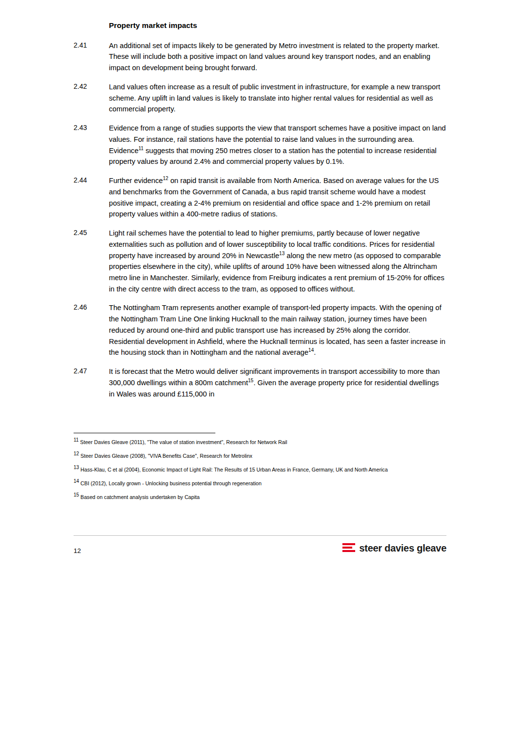Property market impacts
2.41
An additional set of impacts likely to be generated by Metro investment is related to the property market. These will include both a positive impact on land values around key transport nodes, and an enabling impact on development being brought forward.
2.42
Land values often increase as a result of public investment in infrastructure, for example a new transport scheme. Any uplift in land values is likely to translate into higher rental values for residential as well as commercial property.
2.43
Evidence from a range of studies supports the view that transport schemes have a positive impact on land values. For instance, rail stations have the potential to raise land values in the surrounding area. Evidence11 suggests that moving 250 metres closer to a station has the potential to increase residential property values by around 2.4% and commercial property values by 0.1%.
2.44
Further evidence12 on rapid transit is available from North America. Based on average values for the US and benchmarks from the Government of Canada, a bus rapid transit scheme would have a modest positive impact, creating a 2-4% premium on residential and office space and 1-2% premium on retail property values within a 400-metre radius of stations.
2.45
Light rail schemes have the potential to lead to higher premiums, partly because of lower negative externalities such as pollution and of lower susceptibility to local traffic conditions. Prices for residential property have increased by around 20% in Newcastle13 along the new metro (as opposed to comparable properties elsewhere in the city), while uplifts of around 10% have been witnessed along the Altrincham metro line in Manchester. Similarly, evidence from Freiburg indicates a rent premium of 15-20% for offices in the city centre with direct access to the tram, as opposed to offices without.
2.46
The Nottingham Tram represents another example of transport-led property impacts. With the opening of the Nottingham Tram Line One linking Hucknall to the main railway station, journey times have been reduced by around one-third and public transport use has increased by 25% along the corridor. Residential development in Ashfield, where the Hucknall terminus is located, has seen a faster increase in the housing stock than in Nottingham and the national average14.
2.47
It is forecast that the Metro would deliver significant improvements in transport accessibility to more than 300,000 dwellings within a 800m catchment15. Given the average property price for residential dwellings in Wales was around £115,000 in
11 Steer Davies Gleave (2011), "The value of station investment", Research for Network Rail
12 Steer Davies Gleave (2008), "VIVA Benefits Case", Research for Metrolinx
13 Hass-Klau, C et al (2004), Economic Impact of Light Rail: The Results of 15 Urban Areas in France, Germany, UK and North America
14 CBI (2012), Locally grown - Unlocking business potential through regeneration
15 Based on catchment analysis undertaken by Capita
12
steer davies gleave